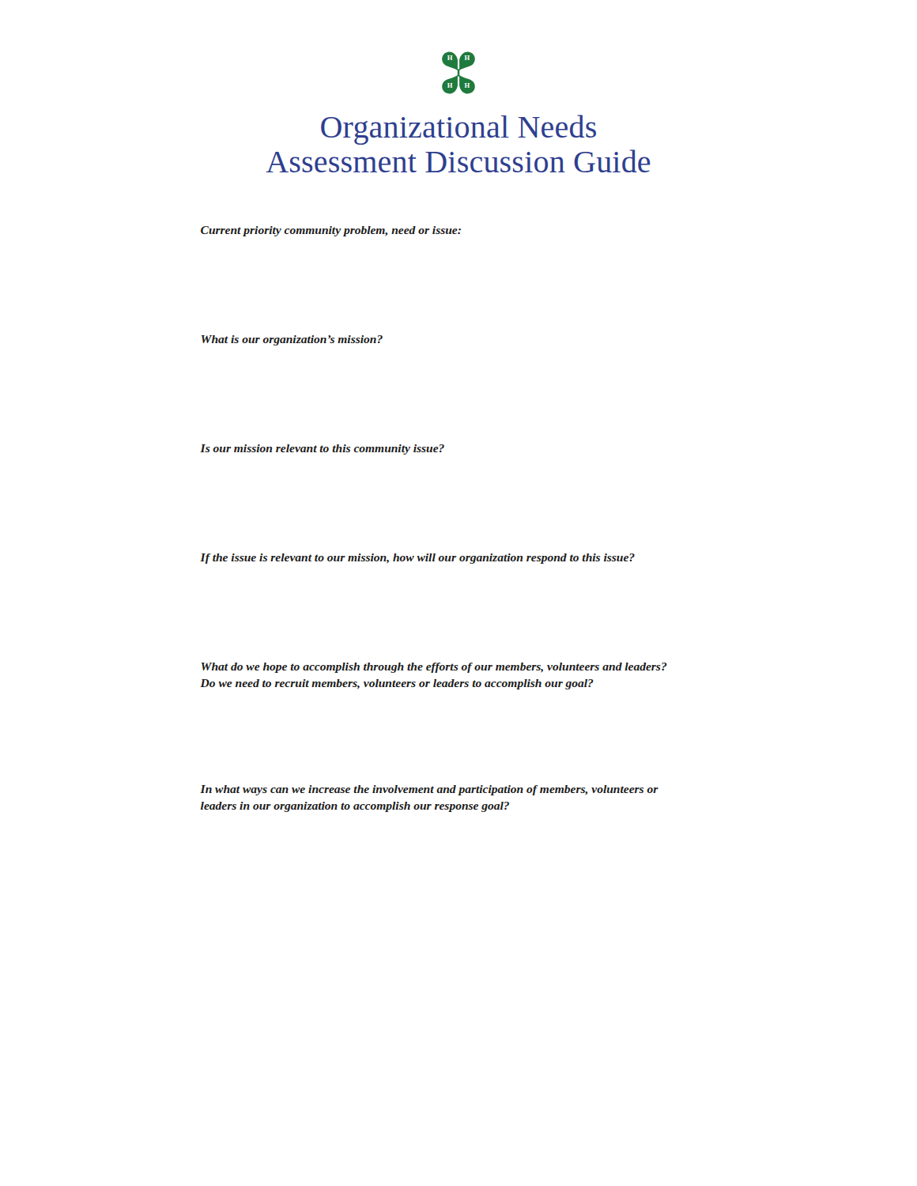H H H H
Organizational Needs
Assessment Discussion Guide
Current priority community problem, need or issue:
What is our organization’s mission?
Is our mission relevant to this community issue?
If the issue is relevant to our mission, how will our organization respond to this issue?
What do we hope to accomplish through the efforts of our members, volunteers and leaders?
Do we need to recruit members, volunteers or leaders to accomplish our goal?
In what ways can we increase the involvement and participation of members, volunteers or
leaders in our organization to accomplish our response goal?